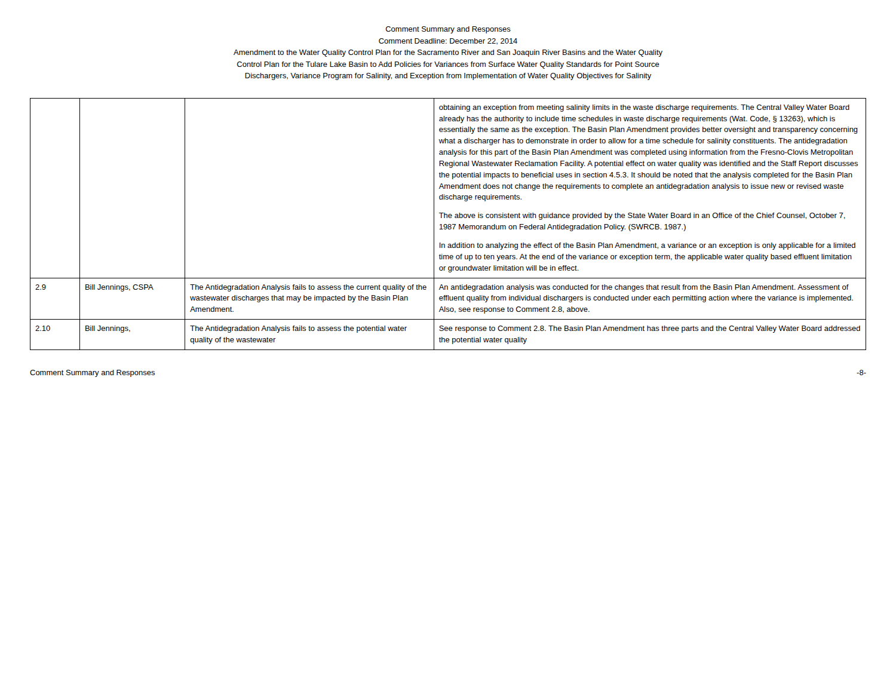Comment Summary and Responses
Comment Deadline: December 22, 2014
Amendment to the Water Quality Control Plan for the Sacramento River and San Joaquin River Basins and the Water Quality
Control Plan for the Tulare Lake Basin to Add Policies for Variances from Surface Water Quality Standards for Point Source
Dischargers, Variance Program for Salinity, and Exception from Implementation of Water Quality Objectives for Salinity
| | | | obtaining an exception from meeting salinity limits in the waste discharge requirements. The Central Valley Water Board already has the authority to include time schedules in waste discharge requirements (Wat. Code, § 13263), which is essentially the same as the exception. The Basin Plan Amendment provides better oversight and transparency concerning what a discharger has to demonstrate in order to allow for a time schedule for salinity constituents. The antidegradation analysis for this part of the Basin Plan Amendment was completed using information from the Fresno-Clovis Metropolitan Regional Wastewater Reclamation Facility. A potential effect on water quality was identified and the Staff Report discusses the potential impacts to beneficial uses in section 4.5.3. It should be noted that the analysis completed for the Basin Plan Amendment does not change the requirements to complete an antidegradation analysis to issue new or revised waste discharge requirements. The above is consistent with guidance provided by the State Water Board in an Office of the Chief Counsel, October 7, 1987 Memorandum on Federal Antidegradation Policy. (SWRCB. 1987.) In addition to analyzing the effect of the Basin Plan Amendment, a variance or an exception is only applicable for a limited time of up to ten years. At the end of the variance or exception term, the applicable water quality based effluent limitation or groundwater limitation will be in effect. |
| 2.9 | Bill Jennings, CSPA | The Antidegradation Analysis fails to assess the current quality of the wastewater discharges that may be impacted by the Basin Plan Amendment. | An antidegradation analysis was conducted for the changes that result from the Basin Plan Amendment. Assessment of effluent quality from individual dischargers is conducted under each permitting action where the variance is implemented. Also, see response to Comment 2.8, above. |
| 2.10 | Bill Jennings, | The Antidegradation Analysis fails to assess the potential water quality of the wastewater | See response to Comment 2.8. The Basin Plan Amendment has three parts and the Central Valley Water Board addressed the potential water quality |
Comment Summary and Responses -8-